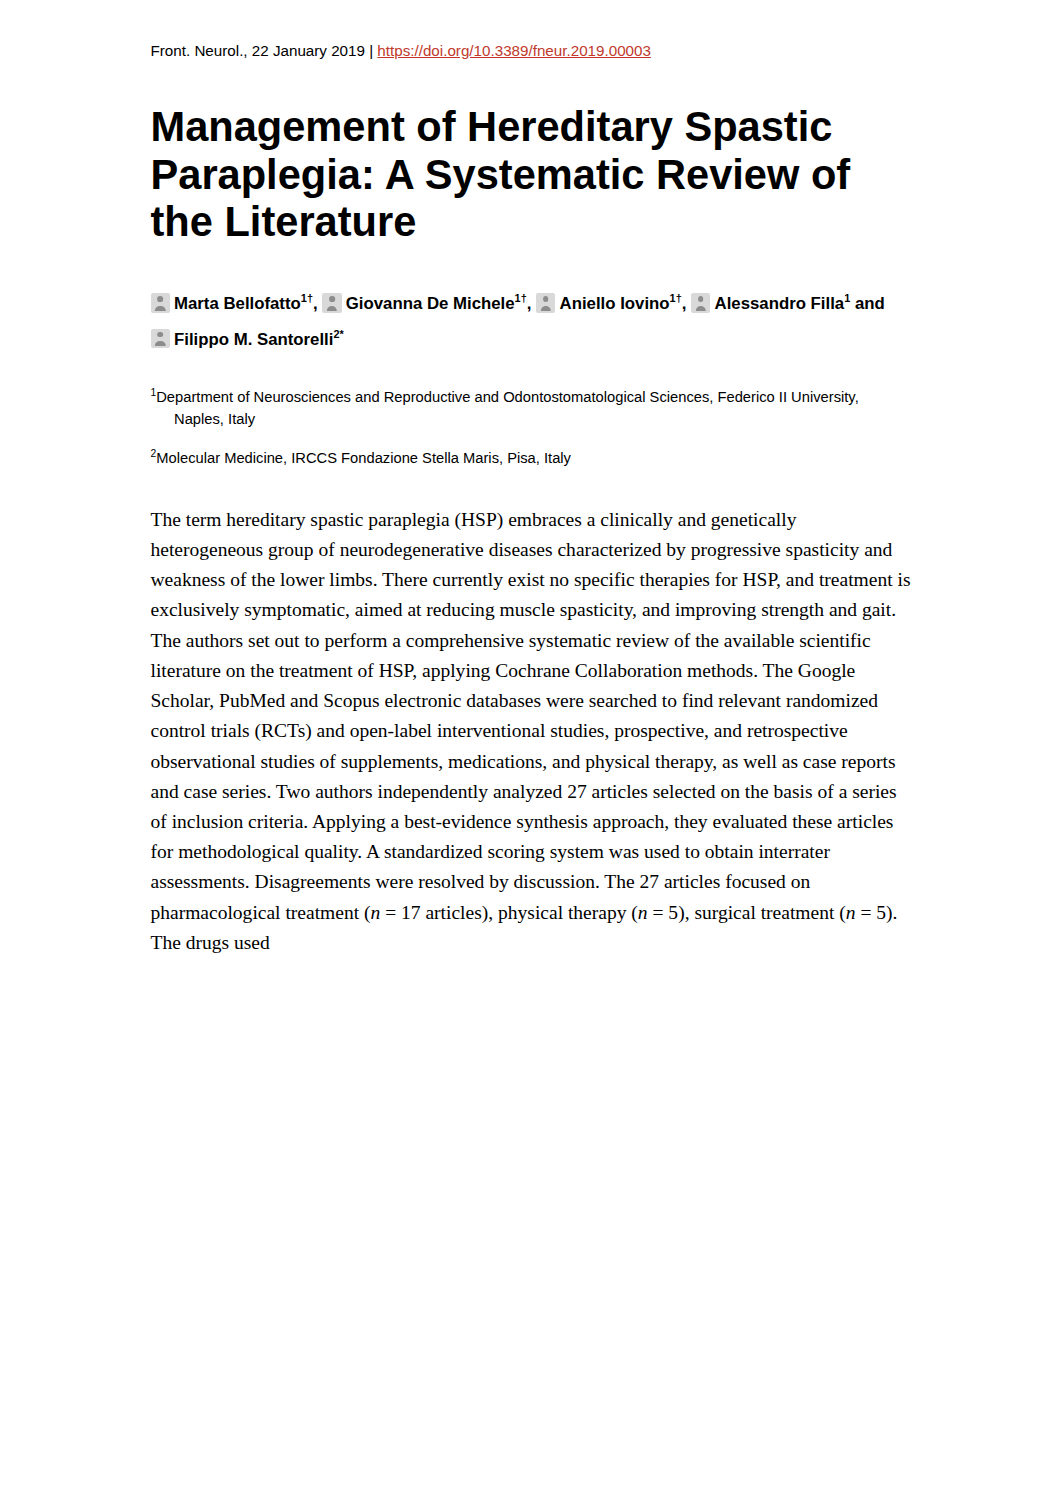Front. Neurol., 22 January 2019 | https://doi.org/10.3389/fneur.2019.00003
Management of Hereditary Spastic Paraplegia: A Systematic Review of the Literature
Marta Bellofatto1†, Giovanna De Michele1†, Aniello Iovino1†, Alessandro Filla1 and Filippo M. Santorelli2*
1Department of Neurosciences and Reproductive and Odontostomatological Sciences, Federico II University, Naples, Italy
2Molecular Medicine, IRCCS Fondazione Stella Maris, Pisa, Italy
The term hereditary spastic paraplegia (HSP) embraces a clinically and genetically heterogeneous group of neurodegenerative diseases characterized by progressive spasticity and weakness of the lower limbs. There currently exist no specific therapies for HSP, and treatment is exclusively symptomatic, aimed at reducing muscle spasticity, and improving strength and gait. The authors set out to perform a comprehensive systematic review of the available scientific literature on the treatment of HSP, applying Cochrane Collaboration methods. The Google Scholar, PubMed and Scopus electronic databases were searched to find relevant randomized control trials (RCTs) and open-label interventional studies, prospective, and retrospective observational studies of supplements, medications, and physical therapy, as well as case reports and case series. Two authors independently analyzed 27 articles selected on the basis of a series of inclusion criteria. Applying a best-evidence synthesis approach, they evaluated these articles for methodological quality. A standardized scoring system was used to obtain interrater assessments. Disagreements were resolved by discussion. The 27 articles focused on pharmacological treatment (n = 17 articles), physical therapy (n = 5), surgical treatment (n = 5). The drugs used